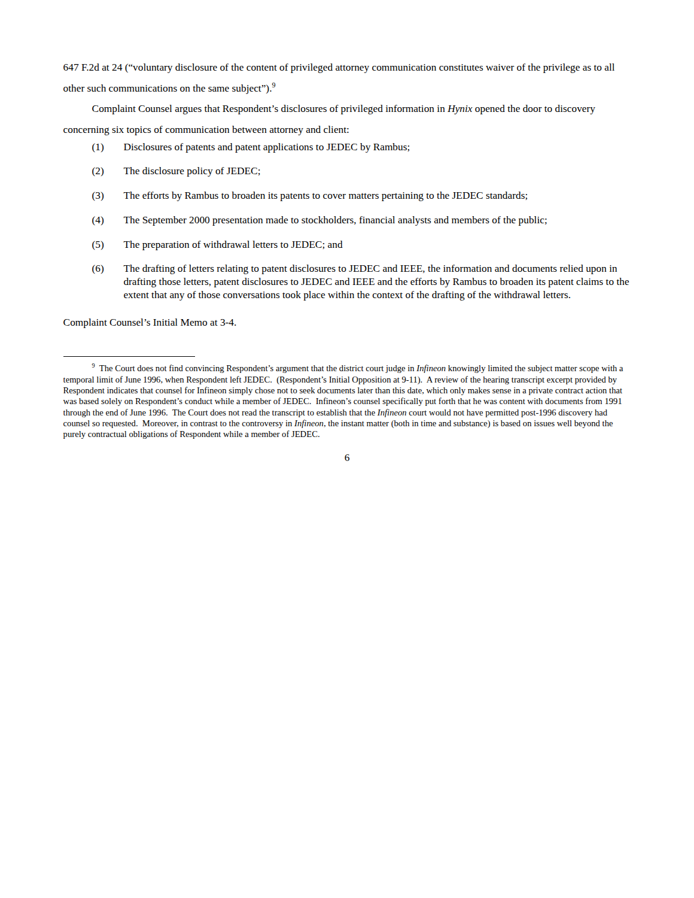647 F.2d at 24 (“voluntary disclosure of the content of privileged attorney communication constitutes waiver of the privilege as to all other such communications on the same subject”).9
Complaint Counsel argues that Respondent’s disclosures of privileged information in Hynix opened the door to discovery concerning six topics of communication between attorney and client:
(1)
Disclosures of patents and patent applications to JEDEC by Rambus;
(2)
The disclosure policy of JEDEC;
(3)
The efforts by Rambus to broaden its patents to cover matters pertaining to the JEDEC standards;
(4)
The September 2000 presentation made to stockholders, financial analysts and members of the public;
(5)
The preparation of withdrawal letters to JEDEC; and
(6)
The drafting of letters relating to patent disclosures to JEDEC and IEEE, the information and documents relied upon in drafting those letters, patent disclosures to JEDEC and IEEE and the efforts by Rambus to broaden its patent claims to the extent that any of those conversations took place within the context of the drafting of the withdrawal letters.
Complaint Counsel’s Initial Memo at 3-4.
9 The Court does not find convincing Respondent’s argument that the district court judge in Infineon knowingly limited the subject matter scope with a temporal limit of June 1996, when Respondent left JEDEC. (Respondent’s Initial Opposition at 9-11). A review of the hearing transcript excerpt provided by Respondent indicates that counsel for Infineon simply chose not to seek documents later than this date, which only makes sense in a private contract action that was based solely on Respondent’s conduct while a member of JEDEC. Infineon’s counsel specifically put forth that he was content with documents from 1991 through the end of June 1996. The Court does not read the transcript to establish that the Infineon court would not have permitted post-1996 discovery had counsel so requested. Moreover, in contrast to the controversy in Infineon, the instant matter (both in time and substance) is based on issues well beyond the purely contractual obligations of Respondent while a member of JEDEC.
6